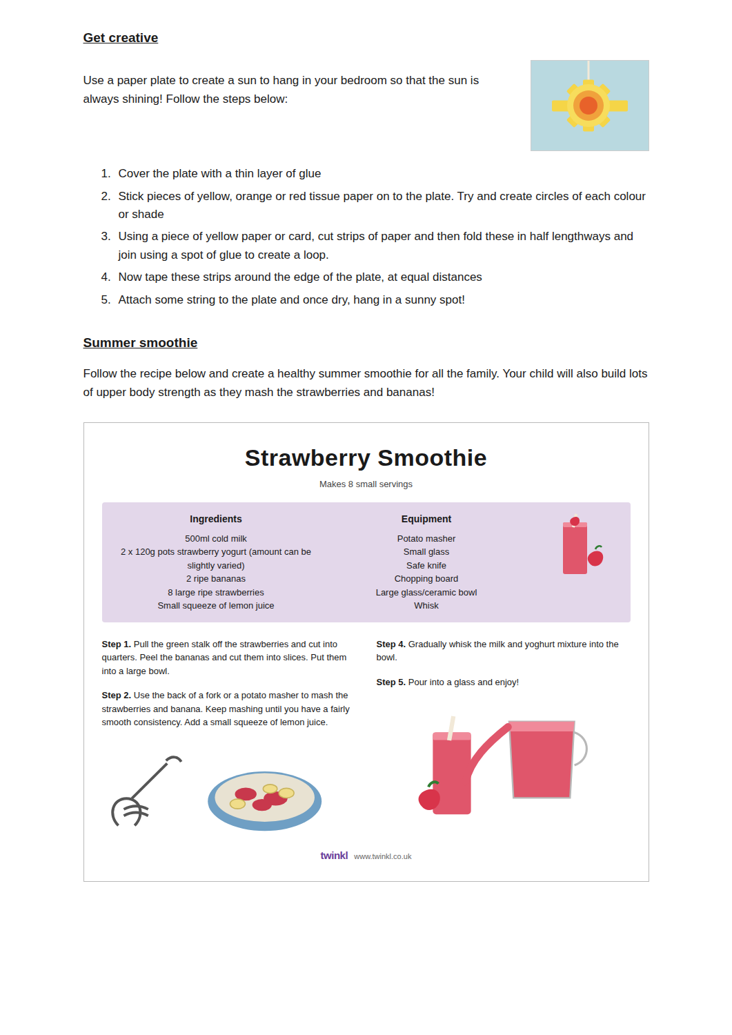Get creative
Use a paper plate to create a sun to hang in your bedroom so that the sun is always shining! Follow the steps below:
Cover the plate with a thin layer of glue
Stick pieces of yellow, orange or red tissue paper on to the plate. Try and create circles of each colour or shade
Using a piece of yellow paper or card, cut strips of paper and then fold these in half lengthways and join using a spot of glue to create a loop.
Now tape these strips around the edge of the plate, at equal distances
Attach some string to the plate and once dry, hang in a sunny spot!
Summer smoothie
Follow the recipe below and create a healthy summer smoothie for all the family. Your child will also build lots of upper body strength as they mash the strawberries and bananas!
Strawberry Smoothie
Makes 8 small servings
Ingredients
500ml cold milk
2 x 120g pots strawberry yogurt (amount can be slightly varied)
2 ripe bananas
8 large ripe strawberries
Small squeeze of lemon juice
Equipment
Potato masher
Small glass
Safe knife
Chopping board
Large glass/ceramic bowl
Whisk
Step 1. Pull the green stalk off the strawberries and cut into quarters. Peel the bananas and cut them into slices. Put them into a large bowl.
Step 2. Use the back of a fork or a potato masher to mash the strawberries and banana. Keep mashing until you have a fairly smooth consistency. Add a small squeeze of lemon juice.
Step 4. Gradually whisk the milk and yoghurt mixture into the bowl.
Step 5. Pour into a glass and enjoy!
twinkl www.twinkl.co.uk